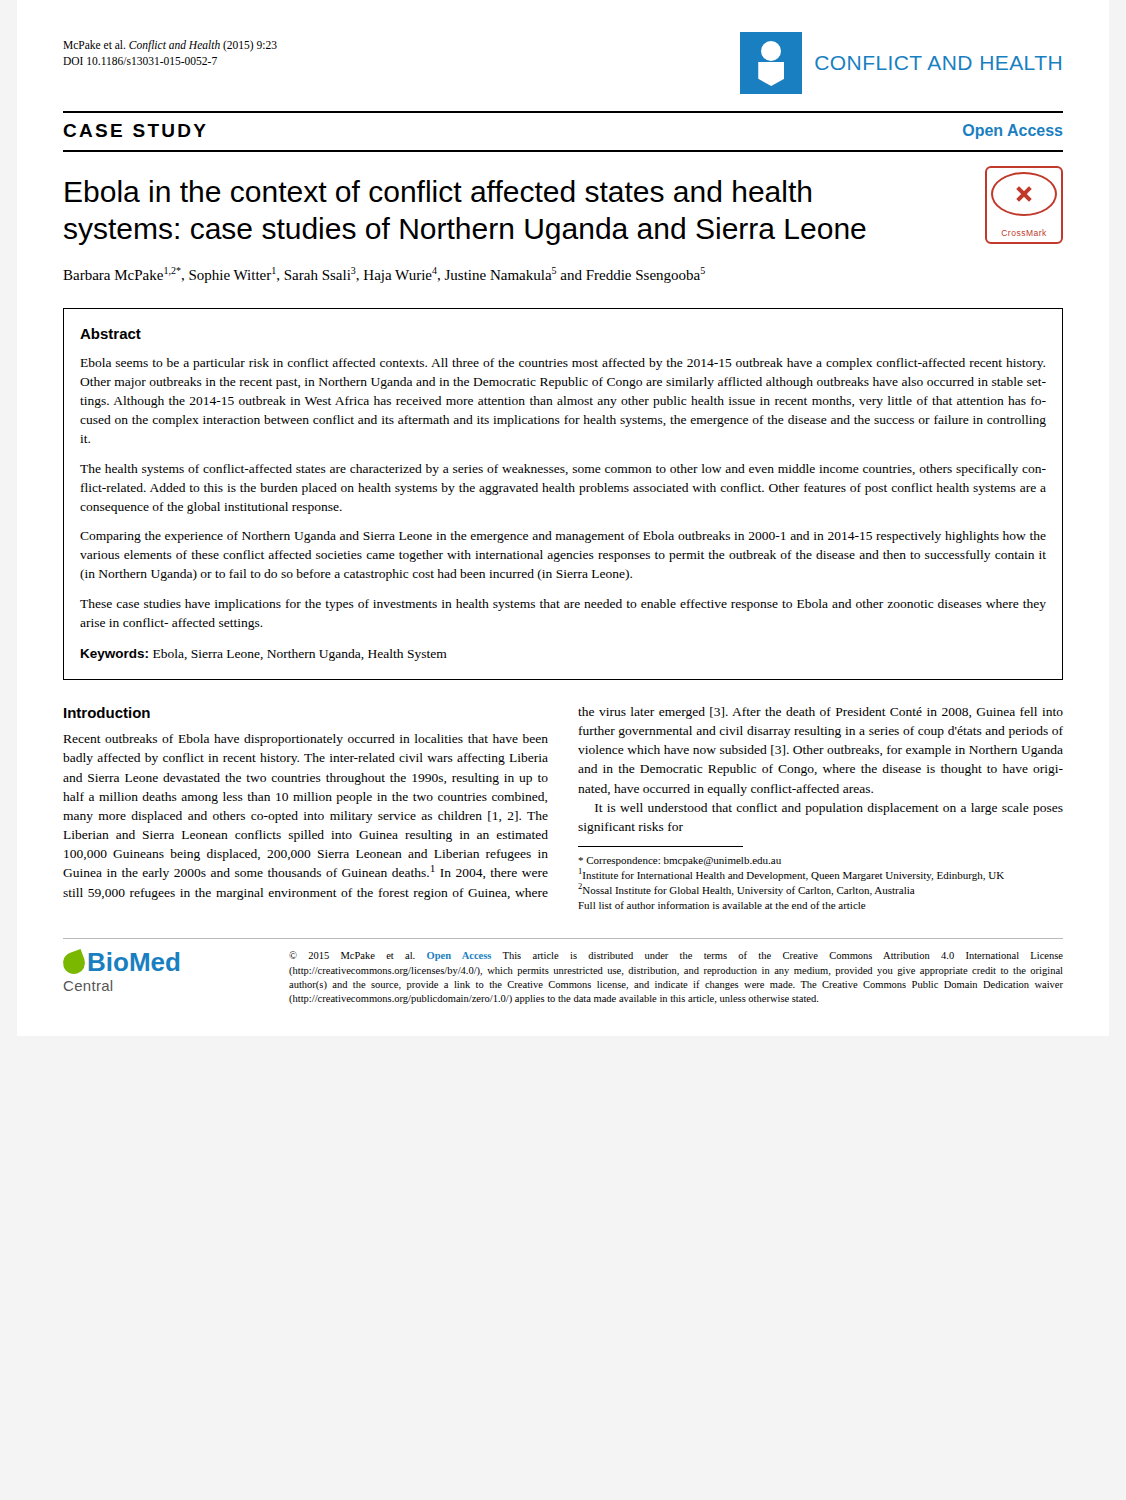McPake et al. Conflict and Health (2015) 9:23
DOI 10.1186/s13031-015-0052-7
CONFLICT AND HEALTH
CASE STUDY
Open Access
CrossMark
Ebola in the context of conflict affected states and health systems: case studies of Northern Uganda and Sierra Leone
Barbara McPake1,2*, Sophie Witter1, Sarah Ssali3, Haja Wurie4, Justine Namakula5 and Freddie Ssengooba5
Abstract
Ebola seems to be a particular risk in conflict affected contexts. All three of the countries most affected by the 2014-15 outbreak have a complex conflict-affected recent history. Other major outbreaks in the recent past, in Northern Uganda and in the Democratic Republic of Congo are similarly afflicted although outbreaks have also occurred in stable settings. Although the 2014-15 outbreak in West Africa has received more attention than almost any other public health issue in recent months, very little of that attention has focused on the complex interaction between conflict and its aftermath and its implications for health systems, the emergence of the disease and the success or failure in controlling it.
The health systems of conflict-affected states are characterized by a series of weaknesses, some common to other low and even middle income countries, others specifically conflict-related. Added to this is the burden placed on health systems by the aggravated health problems associated with conflict. Other features of post conflict health systems are a consequence of the global institutional response.
Comparing the experience of Northern Uganda and Sierra Leone in the emergence and management of Ebola outbreaks in 2000-1 and in 2014-15 respectively highlights how the various elements of these conflict affected societies came together with international agencies responses to permit the outbreak of the disease and then to successfully contain it (in Northern Uganda) or to fail to do so before a catastrophic cost had been incurred (in Sierra Leone).
These case studies have implications for the types of investments in health systems that are needed to enable effective response to Ebola and other zoonotic diseases where they arise in conflict- affected settings.
Keywords: Ebola, Sierra Leone, Northern Uganda, Health System
Introduction
Recent outbreaks of Ebola have disproportionately occurred in localities that have been badly affected by conflict in recent history. The inter-related civil wars affecting Liberia and Sierra Leone devastated the two countries throughout the 1990s, resulting in up to half a million deaths among less than 10 million people in the two countries combined, many more displaced and others co-opted into military service as children [1, 2]. The Liberian and Sierra Leonean conflicts spilled into Guinea resulting in an estimated 100,000 Guineans being displaced, 200,000 Sierra Leonean and Liberian refugees in Guinea in the early 2000s and some thousands of Guinean deaths.1 In 2004, there were still 59,000 refugees in the marginal environment of the forest region of Guinea, where the virus later emerged [3]. After the death of President Conté in 2008, Guinea fell into further governmental and civil disarray resulting in a series of coup d'états and periods of violence which have now subsided [3]. Other outbreaks, for example in Northern Uganda and in the Democratic Republic of Congo, where the disease is thought to have originated, have occurred in equally conflict-affected areas.
It is well understood that conflict and population displacement on a large scale poses significant risks for
* Correspondence: bmcpake@unimelb.edu.au
1Institute for International Health and Development, Queen Margaret University, Edinburgh, UK
2Nossal Institute for Global Health, University of Carlton, Carlton, Australia
Full list of author information is available at the end of the article
BioMed
Central
© 2015 McPake et al. Open Access This article is distributed under the terms of the Creative Commons Attribution 4.0 International License (http://creativecommons.org/licenses/by/4.0/), which permits unrestricted use, distribution, and reproduction in any medium, provided you give appropriate credit to the original author(s) and the source, provide a link to the Creative Commons license, and indicate if changes were made. The Creative Commons Public Domain Dedication waiver (http://creativecommons.org/publicdomain/zero/1.0/) applies to the data made available in this article, unless otherwise stated.